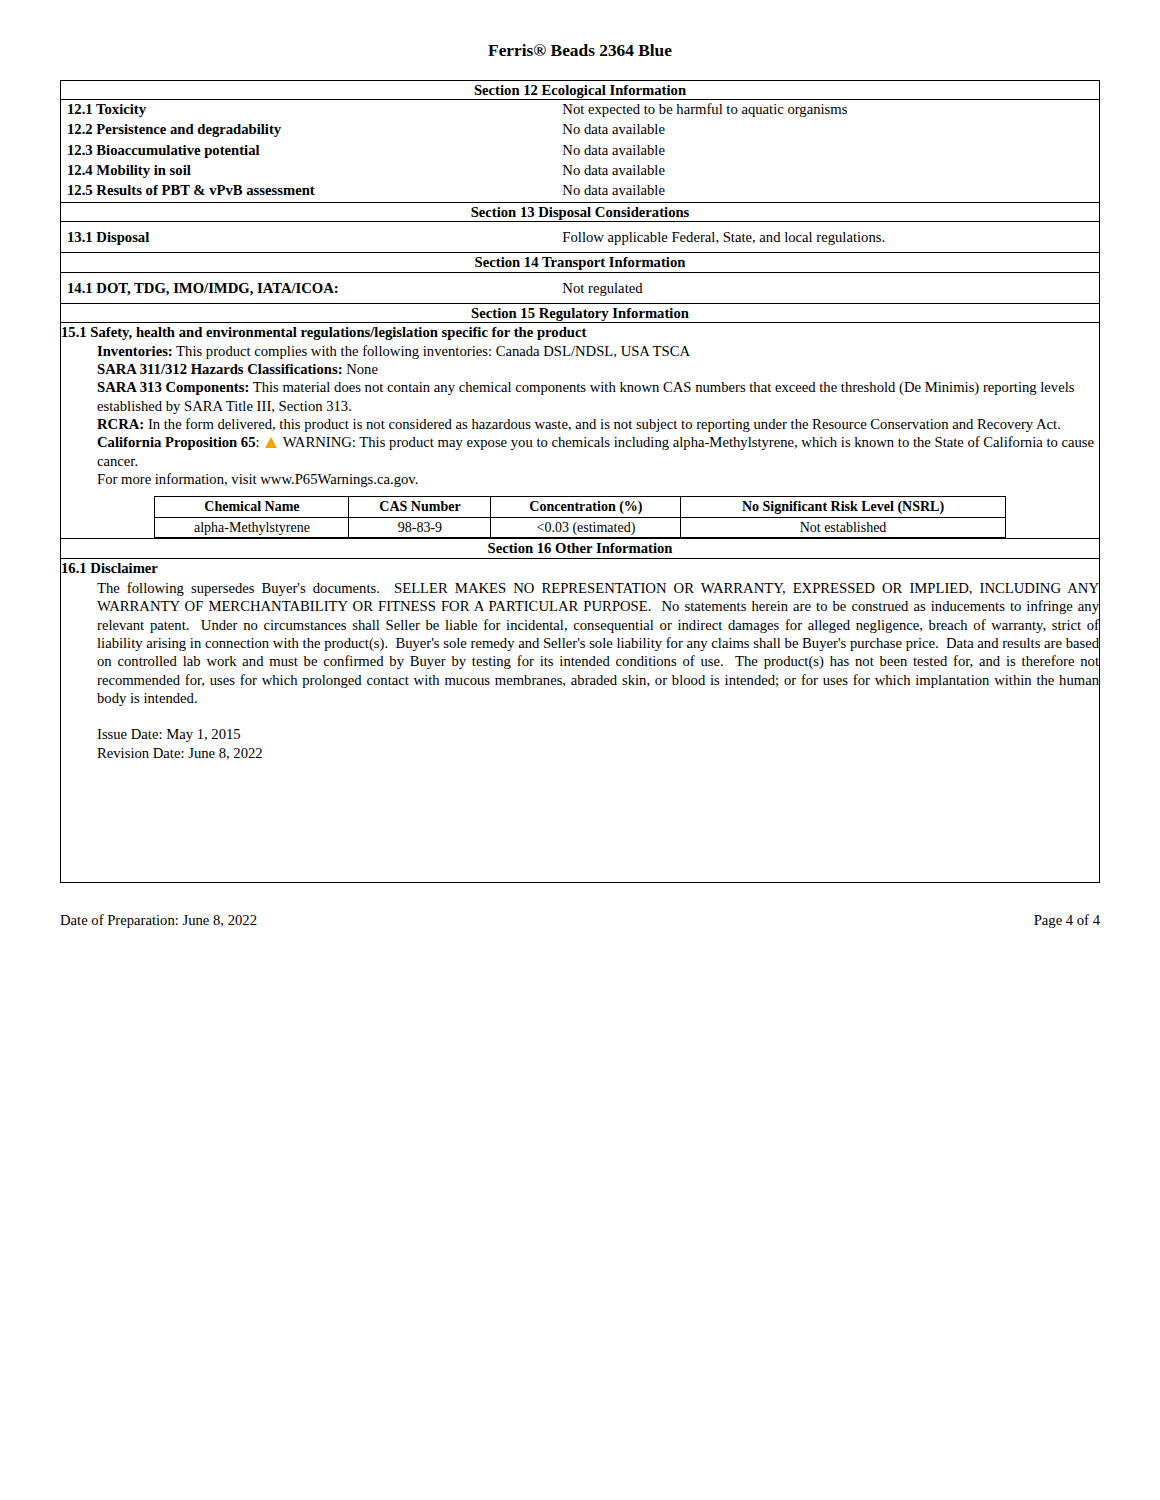Ferris® Beads 2364 Blue
| Section 12 Ecological Information |
| 12.1 Toxicity Not expected to be harmful to aquatic organisms 12.2 Persistence and degradability No data available 12.3 Bioaccumulative potential No data available 12.4 Mobility in soil No data available 12.5 Results of PBT & vPvB assessment No data available |
| Section 13 Disposal Considerations |
| 13.1 Disposal Follow applicable Federal, State, and local regulations. |
| Section 14 Transport Information |
| 14.1 DOT, TDG, IMO/IMDG, IATA/ICOA: Not regulated |
| Section 15 Regulatory Information |
| 15.1 Safety, health and environmental regulations/legislation specific for the product Inventories: This product complies with the following inventories: Canada DSL/NDSL, USA TSCA SARA 311/312 Hazards Classifications: None SARA 313 Components: This material does not contain any chemical components with known CAS numbers that exceed the threshold (De Minimis) reporting levels established by SARA Title III, Section 313. RCRA: In the form delivered, this product is not considered as hazardous waste, and is not subject to reporting under the Resource Conservation and Recovery Act. California Proposition 65 : WARNING: This product may expose you to chemicals including alpha-Methylstyrene, which is known to the State of California to cause cancer. For more information, visit www.P65Warnings.ca.gov. / Chemical Name / CAS Number / Concentration (%) / No Significant Risk Level (NSRL) / / --- / --- / --- / --- / / alpha-Methylstyrene / 98-83-9 / <0.03 (estimated) / Not established / |
| Section 16 Other Information |
| 16.1 Disclaimer The following supersedes Buyer's documents. SELLER MAKES NO REPRESENTATION OR WARRANTY, EXPRESSED OR IMPLIED, INCLUDING ANY WARRANTY OF MERCHANTABILITY OR FITNESS FOR A PARTICULAR PURPOSE. No statements herein are to be construed as inducements to infringe any relevant patent. Under no circumstances shall Seller be liable for incidental, consequential or indirect damages for alleged negligence, breach of warranty, strict of liability arising in connection with the product(s). Buyer's sole remedy and Seller's sole liability for any claims shall be Buyer's purchase price. Data and results are based on controlled lab work and must be confirmed by Buyer by testing for its intended conditions of use. The product(s) has not been tested for, and is therefore not recommended for, uses for which prolonged contact with mucous membranes, abraded skin, or blood is intended; or for uses for which implantation within the human body is intended. Issue Date: May 1, 2015 Revision Date: June 8, 2022 |
Date of Preparation: June 8, 2022 Page 4 of 4